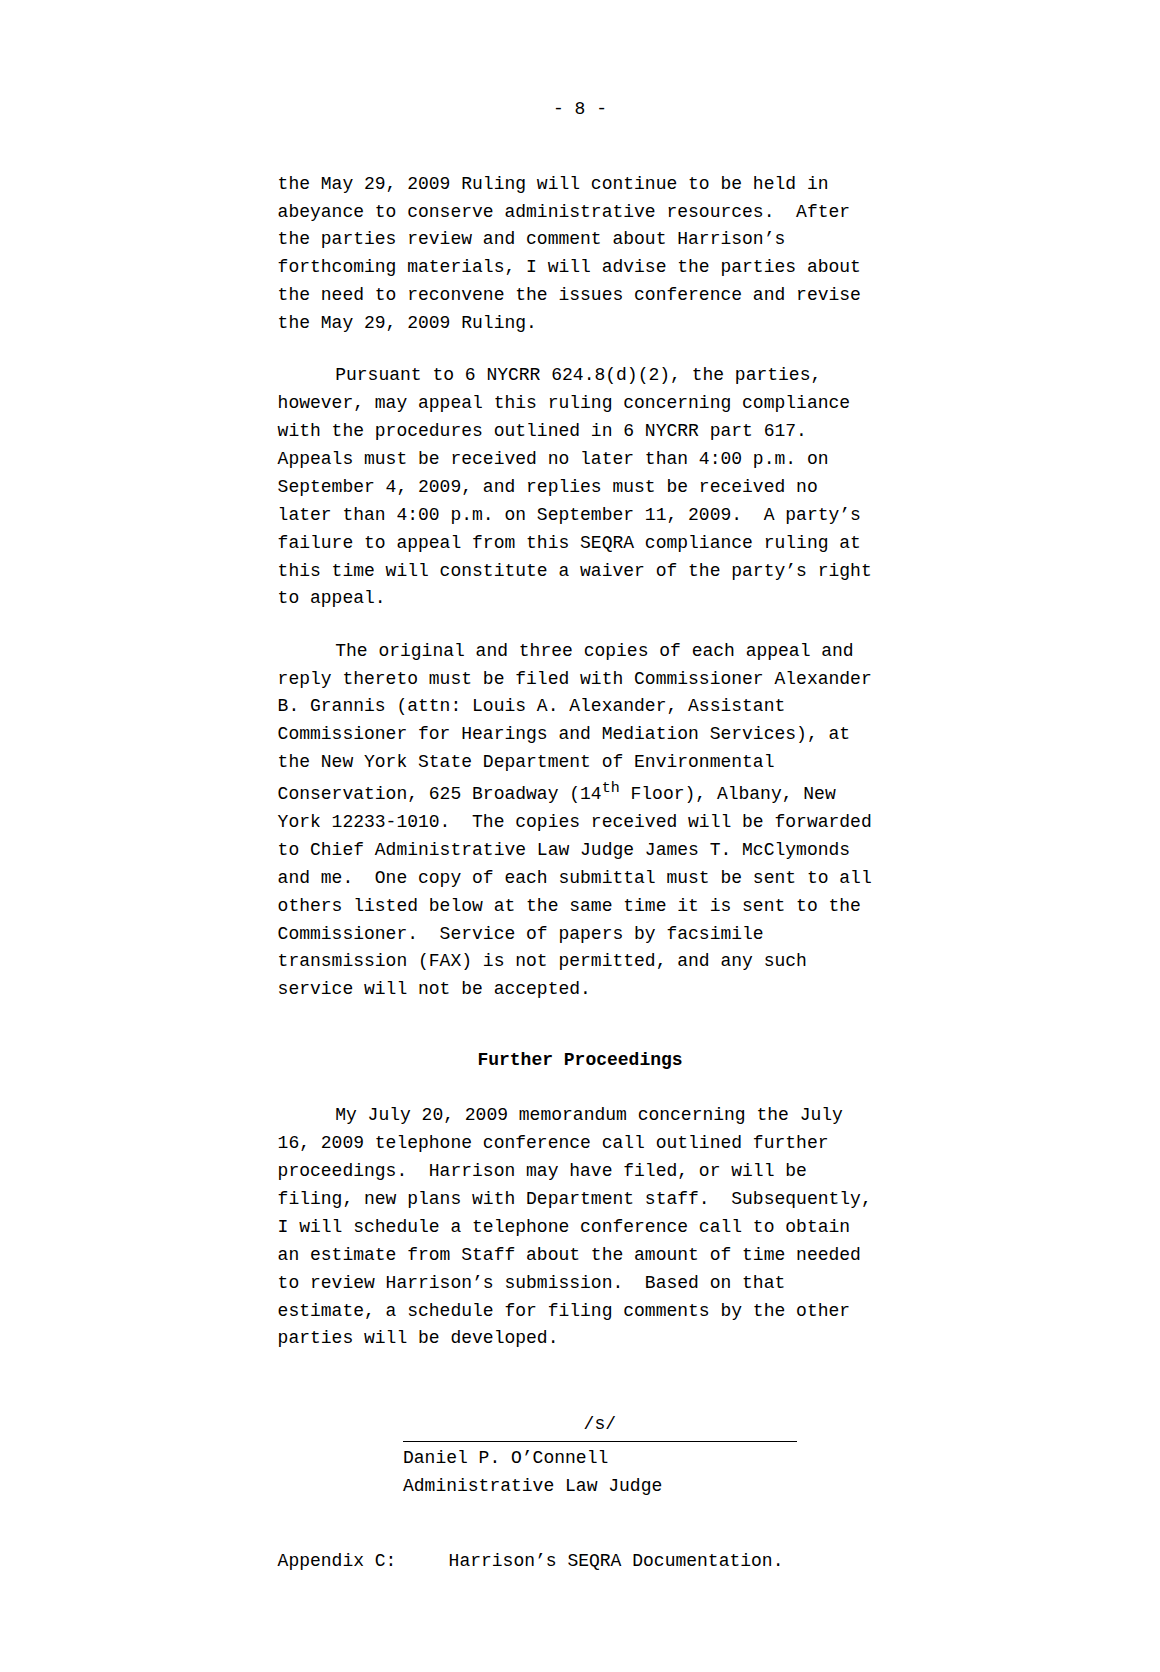- 8 -
the May 29, 2009 Ruling will continue to be held in abeyance to conserve administrative resources. After the parties review and comment about Harrison’s forthcoming materials, I will advise the parties about the need to reconvene the issues conference and revise the May 29, 2009 Ruling.
Pursuant to 6 NYCRR 624.8(d)(2), the parties, however, may appeal this ruling concerning compliance with the procedures outlined in 6 NYCRR part 617. Appeals must be received no later than 4:00 p.m. on September 4, 2009, and replies must be received no later than 4:00 p.m. on September 11, 2009. A party’s failure to appeal from this SEQRA compliance ruling at this time will constitute a waiver of the party’s right to appeal.
The original and three copies of each appeal and reply thereto must be filed with Commissioner Alexander B. Grannis (attn: Louis A. Alexander, Assistant Commissioner for Hearings and Mediation Services), at the New York State Department of Environmental Conservation, 625 Broadway (14th Floor), Albany, New York 12233-1010. The copies received will be forwarded to Chief Administrative Law Judge James T. McClymonds and me. One copy of each submittal must be sent to all others listed below at the same time it is sent to the Commissioner. Service of papers by facsimile transmission (FAX) is not permitted, and any such service will not be accepted.
Further Proceedings
My July 20, 2009 memorandum concerning the July 16, 2009 telephone conference call outlined further proceedings. Harrison may have filed, or will be filing, new plans with Department staff. Subsequently, I will schedule a telephone conference call to obtain an estimate from Staff about the amount of time needed to review Harrison’s submission. Based on that estimate, a schedule for filing comments by the other parties will be developed.
/s/
Daniel P. O’Connell
Administrative Law Judge
Appendix C: Harrison’s SEQRA Documentation.